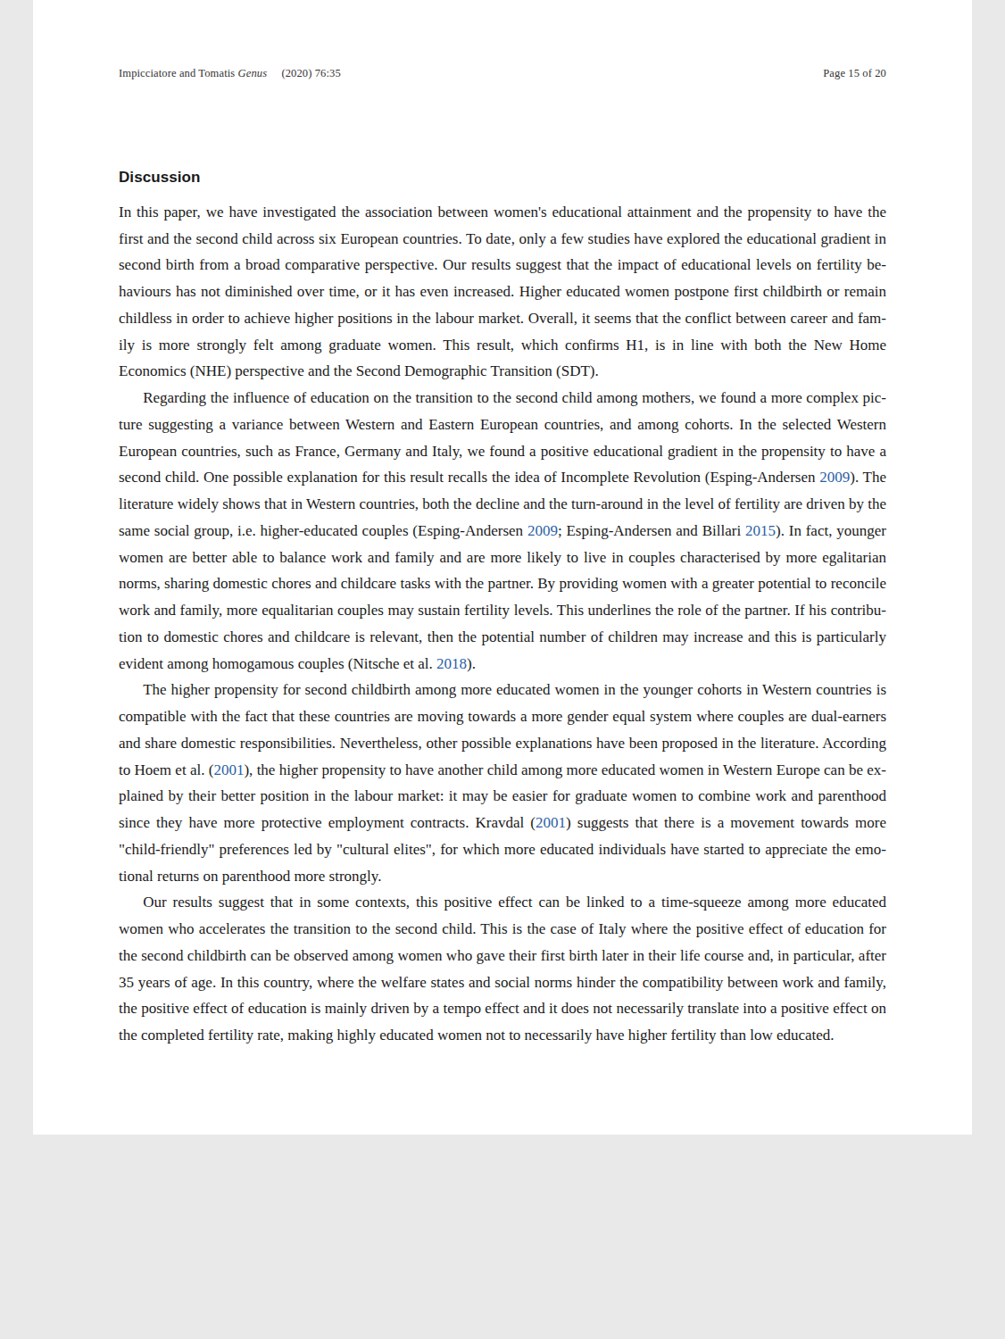Impicciatore and Tomatis Genus (2020) 76:35 Page 15 of 20
Discussion
In this paper, we have investigated the association between women's educational attainment and the propensity to have the first and the second child across six European countries. To date, only a few studies have explored the educational gradient in second birth from a broad comparative perspective. Our results suggest that the impact of educational levels on fertility behaviours has not diminished over time, or it has even increased. Higher educated women postpone first childbirth or remain childless in order to achieve higher positions in the labour market. Overall, it seems that the conflict between career and family is more strongly felt among graduate women. This result, which confirms H1, is in line with both the New Home Economics (NHE) perspective and the Second Demographic Transition (SDT).
Regarding the influence of education on the transition to the second child among mothers, we found a more complex picture suggesting a variance between Western and Eastern European countries, and among cohorts. In the selected Western European countries, such as France, Germany and Italy, we found a positive educational gradient in the propensity to have a second child. One possible explanation for this result recalls the idea of Incomplete Revolution (Esping-Andersen 2009). The literature widely shows that in Western countries, both the decline and the turn-around in the level of fertility are driven by the same social group, i.e. higher-educated couples (Esping-Andersen 2009; Esping-Andersen and Billari 2015). In fact, younger women are better able to balance work and family and are more likely to live in couples characterised by more egalitarian norms, sharing domestic chores and childcare tasks with the partner. By providing women with a greater potential to reconcile work and family, more equalitarian couples may sustain fertility levels. This underlines the role of the partner. If his contribution to domestic chores and childcare is relevant, then the potential number of children may increase and this is particularly evident among homogamous couples (Nitsche et al. 2018).
The higher propensity for second childbirth among more educated women in the younger cohorts in Western countries is compatible with the fact that these countries are moving towards a more gender equal system where couples are dual-earners and share domestic responsibilities. Nevertheless, other possible explanations have been proposed in the literature. According to Hoem et al. (2001), the higher propensity to have another child among more educated women in Western Europe can be explained by their better position in the labour market: it may be easier for graduate women to combine work and parenthood since they have more protective employment contracts. Kravdal (2001) suggests that there is a movement towards more "child-friendly" preferences led by "cultural elites", for which more educated individuals have started to appreciate the emotional returns on parenthood more strongly.
Our results suggest that in some contexts, this positive effect can be linked to a time-squeeze among more educated women who accelerates the transition to the second child. This is the case of Italy where the positive effect of education for the second childbirth can be observed among women who gave their first birth later in their life course and, in particular, after 35 years of age. In this country, where the welfare states and social norms hinder the compatibility between work and family, the positive effect of education is mainly driven by a tempo effect and it does not necessarily translate into a positive effect on the completed fertility rate, making highly educated women not to necessarily have higher fertility than low educated.